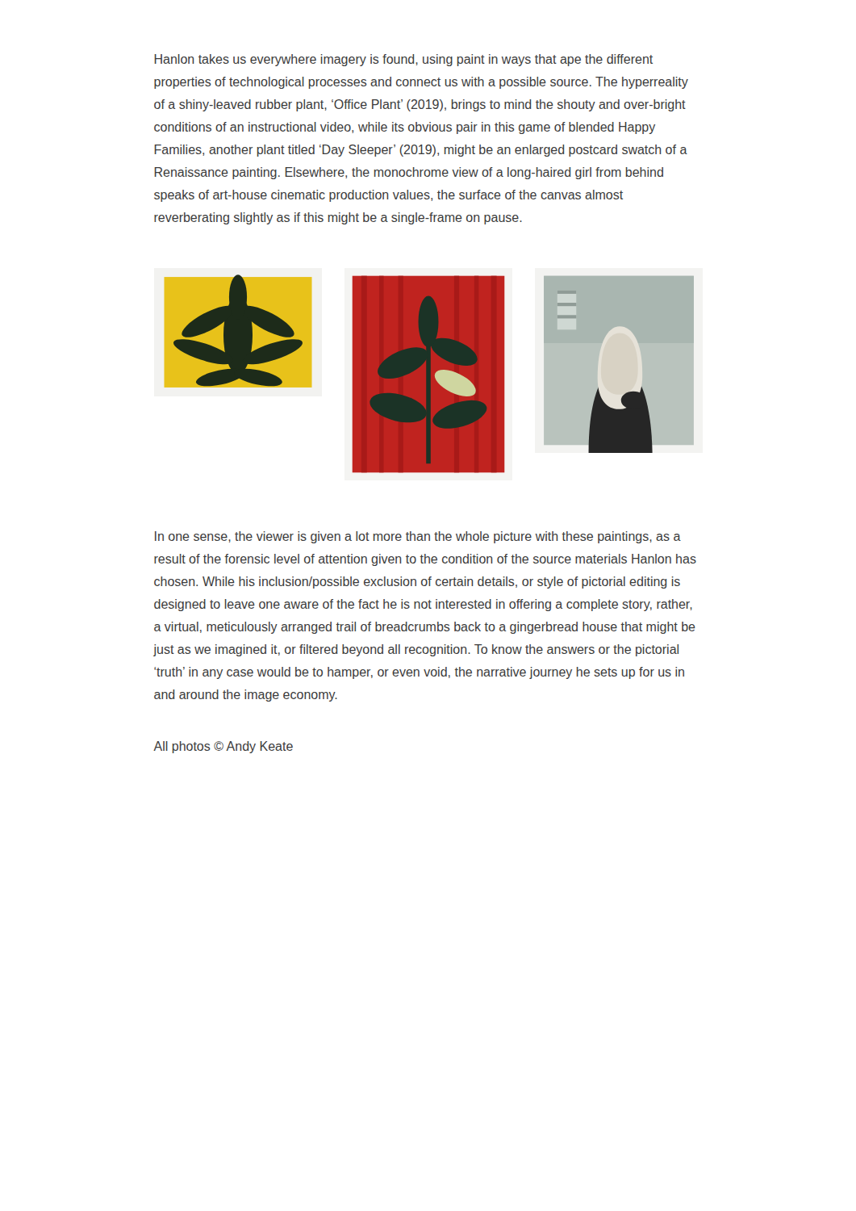Hanlon takes us everywhere imagery is found, using paint in ways that ape the different properties of technological processes and connect us with a possible source. The hyperreality of a shiny-leaved rubber plant, ‘Office Plant’ (2019), brings to mind the shouty and over-bright conditions of an instructional video, while its obvious pair in this game of blended Happy Families, another plant titled ‘Day Sleeper’ (2019), might be an enlarged postcard swatch of a Renaissance painting. Elsewhere, the monochrome view of a long-haired girl from behind speaks of art-house cinematic production values, the surface of the canvas almost reverberating slightly as if this might be a single-frame on pause.
In one sense, the viewer is given a lot more than the whole picture with these paintings, as a result of the forensic level of attention given to the condition of the source materials Hanlon has chosen. While his inclusion/possible exclusion of certain details, or style of pictorial editing is designed to leave one aware of the fact he is not interested in offering a complete story, rather, a virtual, meticulously arranged trail of breadcrumbs back to a gingerbread house that might be just as we imagined it, or filtered beyond all recognition. To know the answers or the pictorial ‘truth’ in any case would be to hamper, or even void, the narrative journey he sets up for us in and around the image economy.
All photos © Andy Keate